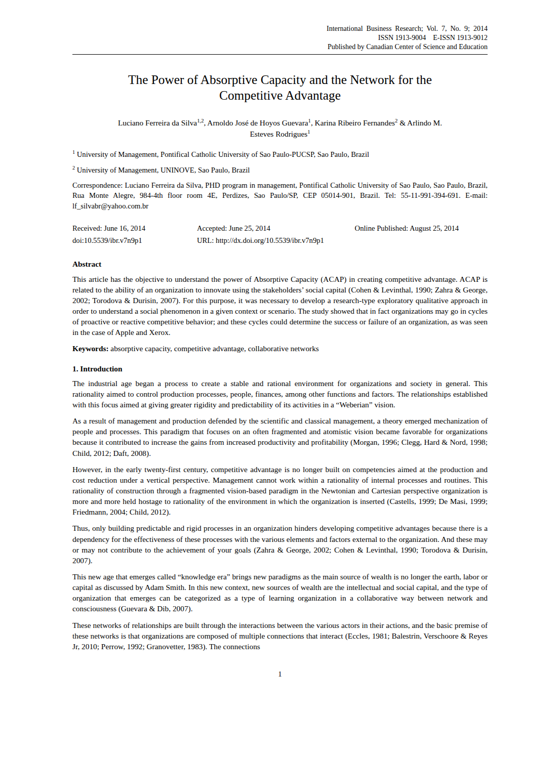International Business Research; Vol. 7, No. 9; 2014
ISSN 1913-9004 E-ISSN 1913-9012
Published by Canadian Center of Science and Education
The Power of Absorptive Capacity and the Network for the
Competitive Advantage
Luciano Ferreira da Silva1,2, Arnoldo José de Hoyos Guevara1, Karina Ribeiro Fernandes2 & Arlindo M.
Esteves Rodrigues1
1 University of Management, Pontifical Catholic University of Sao Paulo-PUCSP, Sao Paulo, Brazil
2 University of Management, UNINOVE, Sao Paulo, Brazil
Correspondence: Luciano Ferreira da Silva, PHD program in management, Pontifical Catholic University of Sao Paulo, Sao Paulo, Brazil, Rua Monte Alegre, 984-4th floor room 4E, Perdizes, Sao Paulo/SP, CEP 05014-901, Brazil. Tel: 55-11-991-394-691. E-mail: lf_silvabr@yahoo.com.br
| Received: June 16, 2014 | Accepted: June 25, 2014 | Online Published: August 25, 2014 |
| doi:10.5539/ibr.v7n9p1 | URL: http://dx.doi.org/10.5539/ibr.v7n9p1 |
Abstract
This article has the objective to understand the power of Absorptive Capacity (ACAP) in creating competitive advantage. ACAP is related to the ability of an organization to innovate using the stakeholders’ social capital (Cohen & Levinthal, 1990; Zahra & George, 2002; Torodova & Durisin, 2007). For this purpose, it was necessary to develop a research-type exploratory qualitative approach in order to understand a social phenomenon in a given context or scenario. The study showed that in fact organizations may go in cycles of proactive or reactive competitive behavior; and these cycles could determine the success or failure of an organization, as was seen in the case of Apple and Xerox.
Keywords: absorptive capacity, competitive advantage, collaborative networks
1. Introduction
The industrial age began a process to create a stable and rational environment for organizations and society in general. This rationality aimed to control production processes, people, finances, among other functions and factors. The relationships established with this focus aimed at giving greater rigidity and predictability of its activities in a “Weberian” vision.
As a result of management and production defended by the scientific and classical management, a theory emerged mechanization of people and processes. This paradigm that focuses on an often fragmented and atomistic vision became favorable for organizations because it contributed to increase the gains from increased productivity and profitability (Morgan, 1996; Clegg, Hard & Nord, 1998; Child, 2012; Daft, 2008).
However, in the early twenty-first century, competitive advantage is no longer built on competencies aimed at the production and cost reduction under a vertical perspective. Management cannot work within a rationality of internal processes and routines. This rationality of construction through a fragmented vision-based paradigm in the Newtonian and Cartesian perspective organization is more and more held hostage to rationality of the environment in which the organization is inserted (Castells, 1999; De Masi, 1999; Friedmann, 2004; Child, 2012).
Thus, only building predictable and rigid processes in an organization hinders developing competitive advantages because there is a dependency for the effectiveness of these processes with the various elements and factors external to the organization. And these may or may not contribute to the achievement of your goals (Zahra & George, 2002; Cohen & Levinthal, 1990; Torodova & Durisin, 2007).
This new age that emerges called “knowledge era” brings new paradigms as the main source of wealth is no longer the earth, labor or capital as discussed by Adam Smith. In this new context, new sources of wealth are the intellectual and social capital, and the type of organization that emerges can be categorized as a type of learning organization in a collaborative way between network and consciousness (Guevara & Dib, 2007).
These networks of relationships are built through the interactions between the various actors in their actions, and the basic premise of these networks is that organizations are composed of multiple connections that interact (Eccles, 1981; Balestrin, Verschoore & Reyes Jr, 2010; Perrow, 1992; Granovetter, 1983). The connections
1